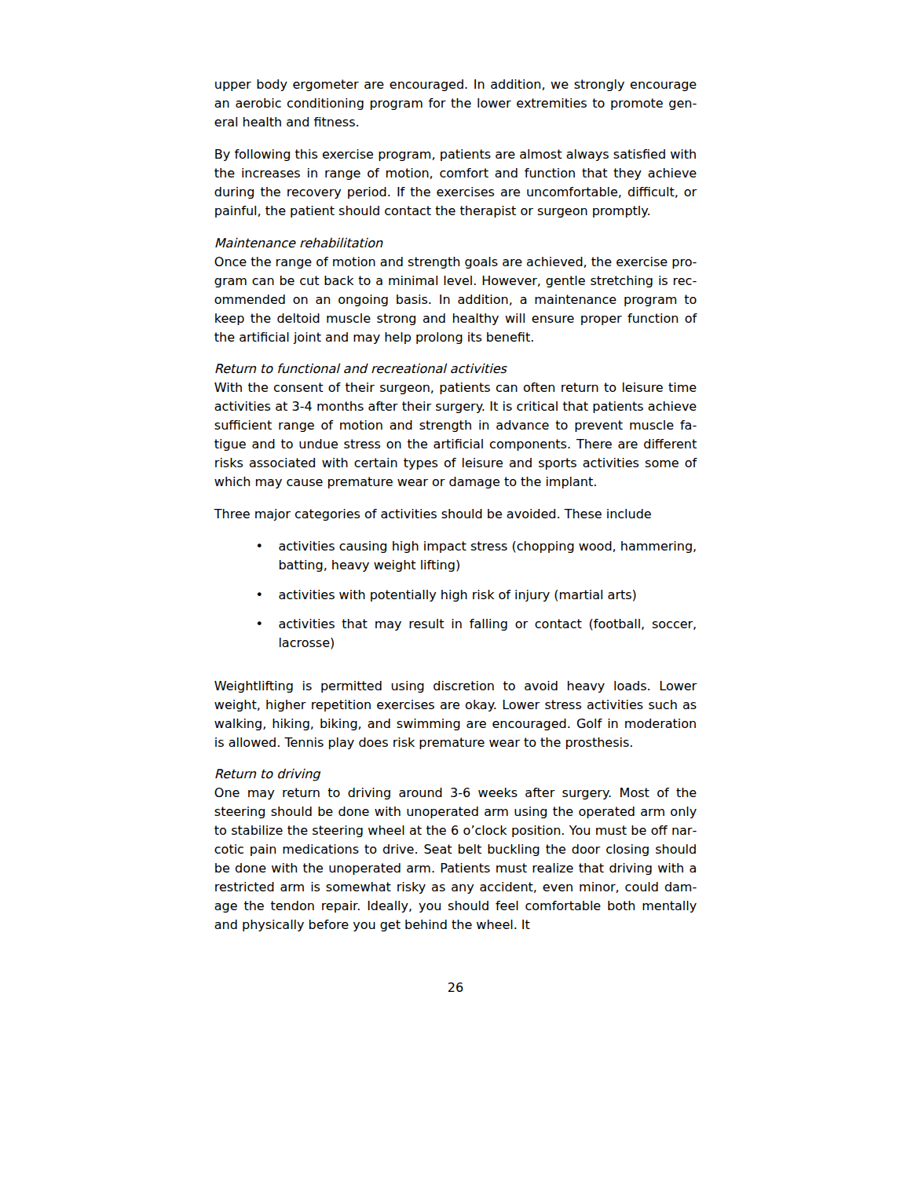upper body ergometer are encouraged. In addition, we strongly encourage an aerobic conditioning program for the lower extremities to promote general health and fitness.
By following this exercise program, patients are almost always satisfied with the increases in range of motion, comfort and function that they achieve during the recovery period. If the exercises are uncomfortable, difficult, or painful, the patient should contact the therapist or surgeon promptly.
Maintenance rehabilitation
Once the range of motion and strength goals are achieved, the exercise program can be cut back to a minimal level. However, gentle stretching is recommended on an ongoing basis. In addition, a maintenance program to keep the deltoid muscle strong and healthy will ensure proper function of the artificial joint and may help prolong its benefit.
Return to functional and recreational activities
With the consent of their surgeon, patients can often return to leisure time activities at 3-4 months after their surgery. It is critical that patients achieve sufficient range of motion and strength in advance to prevent muscle fatigue and to undue stress on the artificial components. There are different risks associated with certain types of leisure and sports activities some of which may cause premature wear or damage to the implant.
Three major categories of activities should be avoided. These include
activities causing high impact stress (chopping wood, hammering, batting, heavy weight lifting)
activities with potentially high risk of injury (martial arts)
activities that may result in falling or contact (football, soccer, lacrosse)
Weightlifting is permitted using discretion to avoid heavy loads. Lower weight, higher repetition exercises are okay. Lower stress activities such as walking, hiking, biking, and swimming are encouraged. Golf in moderation is allowed. Tennis play does risk premature wear to the prosthesis.
Return to driving
One may return to driving around 3-6 weeks after surgery. Most of the steering should be done with unoperated arm using the operated arm only to stabilize the steering wheel at the 6 o’clock position. You must be off narcotic pain medications to drive. Seat belt buckling the door closing should be done with the unoperated arm. Patients must realize that driving with a restricted arm is somewhat risky as any accident, even minor, could damage the tendon repair. Ideally, you should feel comfortable both mentally and physically before you get behind the wheel. It
26